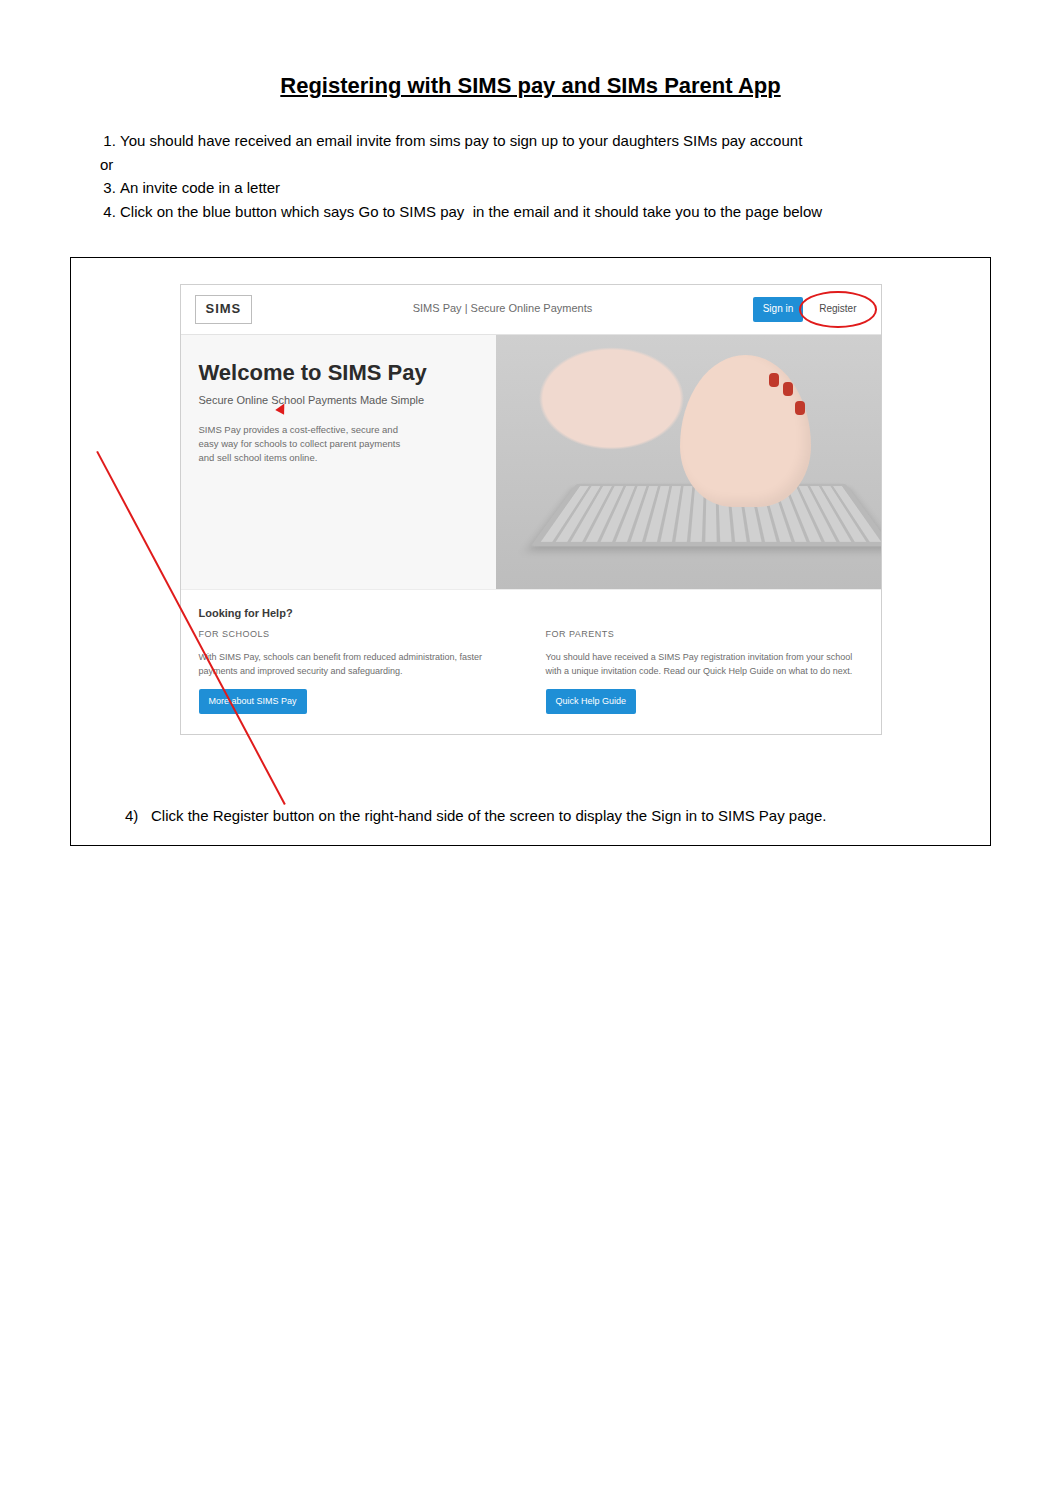Registering with SIMS pay and SIMs Parent App
You should have received an email invite from sims pay to sign up to your daughters SIMs pay account
or
An invite code in a letter
Click on the blue button which says Go to SIMS pay in the email and it should take you to the page below
SIMS
SIMS Pay | Secure Online Payments
Sign in Register
Welcome to SIMS Pay
Secure Online School Payments Made Simple
SIMS Pay provides a cost-effective, secure and easy way for schools to collect parent payments and sell school items online.
Looking for Help?
FOR SCHOOLS
With SIMS Pay, schools can benefit from reduced administration, faster payments and improved security and safeguarding.
More about SIMS Pay
FOR PARENTS
You should have received a SIMS Pay registration invitation from your school with a unique invitation code. Read our Quick Help Guide on what to do next.
Quick Help Guide
Click the Register button on the right-hand side of the screen to display the Sign in to SIMS Pay page.